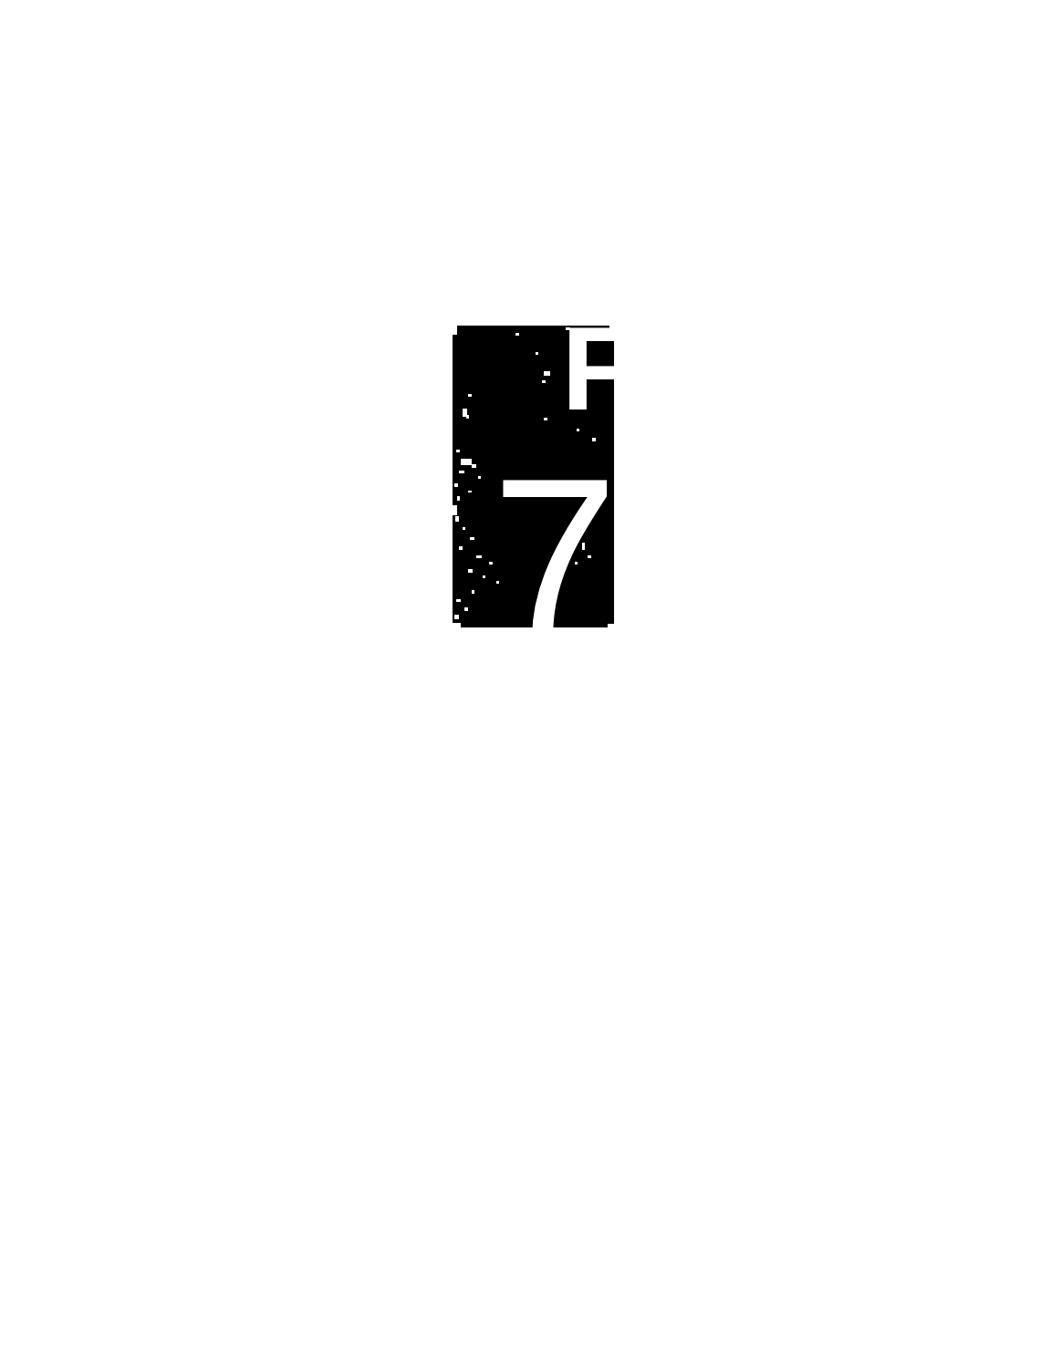F 7